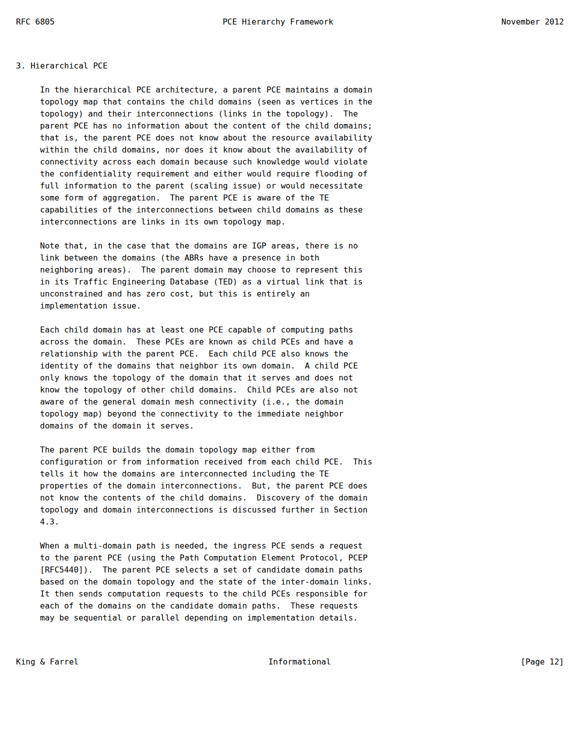RFC 6805 PCE Hierarchy Framework November 2012
3. Hierarchical PCE
In the hierarchical PCE architecture, a parent PCE maintains a domain topology map that contains the child domains (seen as vertices in the topology) and their interconnections (links in the topology). The parent PCE has no information about the content of the child domains; that is, the parent PCE does not know about the resource availability within the child domains, nor does it know about the availability of connectivity across each domain because such knowledge would violate the confidentiality requirement and either would require flooding of full information to the parent (scaling issue) or would necessitate some form of aggregation. The parent PCE is aware of the TE capabilities of the interconnections between child domains as these interconnections are links in its own topology map.
Note that, in the case that the domains are IGP areas, there is no link between the domains (the ABRs have a presence in both neighboring areas). The parent domain may choose to represent this in its Traffic Engineering Database (TED) as a virtual link that is unconstrained and has zero cost, but this is entirely an implementation issue.
Each child domain has at least one PCE capable of computing paths across the domain. These PCEs are known as child PCEs and have a relationship with the parent PCE. Each child PCE also knows the identity of the domains that neighbor its own domain. A child PCE only knows the topology of the domain that it serves and does not know the topology of other child domains. Child PCEs are also not aware of the general domain mesh connectivity (i.e., the domain topology map) beyond the connectivity to the immediate neighbor domains of the domain it serves.
The parent PCE builds the domain topology map either from configuration or from information received from each child PCE. This tells it how the domains are interconnected including the TE properties of the domain interconnections. But, the parent PCE does not know the contents of the child domains. Discovery of the domain topology and domain interconnections is discussed further in Section 4.3.
When a multi-domain path is needed, the ingress PCE sends a request to the parent PCE (using the Path Computation Element Protocol, PCEP [RFC5440]). The parent PCE selects a set of candidate domain paths based on the domain topology and the state of the inter-domain links. It then sends computation requests to the child PCEs responsible for each of the domains on the candidate domain paths. These requests may be sequential or parallel depending on implementation details.
King & Farrel Informational [Page 12]